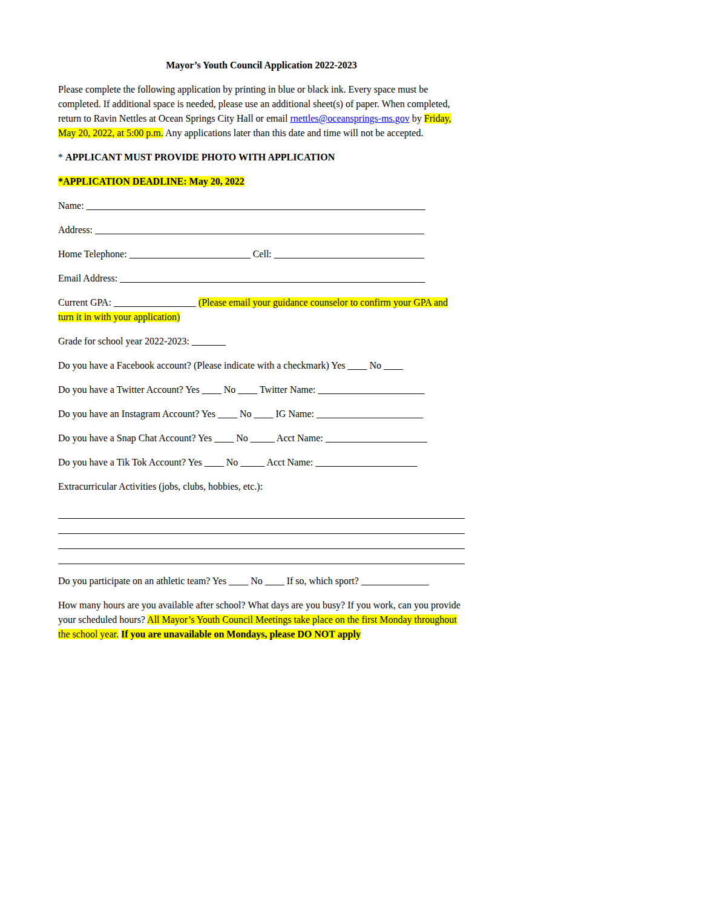Mayor’s Youth Council Application 2022-2023
Please complete the following application by printing in blue or black ink. Every space must be completed. If additional space is needed, please use an additional sheet(s) of paper. When completed, return to Ravin Nettles at Ocean Springs City Hall or email rnettles@oceansprings-ms.gov by Friday, May 20, 2022, at 5:00 p.m. Any applications later than this date and time will not be accepted.
* APPLICANT MUST PROVIDE PHOTO WITH APPLICATION
*APPLICATION DEADLINE: May 20, 2022
Name: ______________________________________________________________________
Address: ____________________________________________________________________
Home Telephone: _________________________ Cell: _______________________________
Email Address: _______________________________________________________________
Current GPA: _________________ (Please email your guidance counselor to confirm your GPA and turn it in with your application)
Grade for school year 2022-2023: _______
Do you have a Facebook account? (Please indicate with a checkmark) Yes ____ No ____
Do you have a Twitter Account? Yes ____ No ____ Twitter Name: ______________________
Do you have an Instagram Account? Yes ____ No ____ IG Name: ______________________
Do you have a Snap Chat Account? Yes ____ No _____ Acct Name: _____________________
Do you have a Tik Tok Account? Yes ____ No _____ Acct Name: _____________________
Extracurricular Activities (jobs, clubs, hobbies, etc.):
Do you participate on an athletic team? Yes ____ No ____ If so, which sport? ______________
How many hours are you available after school? What days are you busy? If you work, can you provide your scheduled hours? All Mayor’s Youth Council Meetings take place on the first Monday throughout the school year. If you are unavailable on Mondays, please DO NOT apply